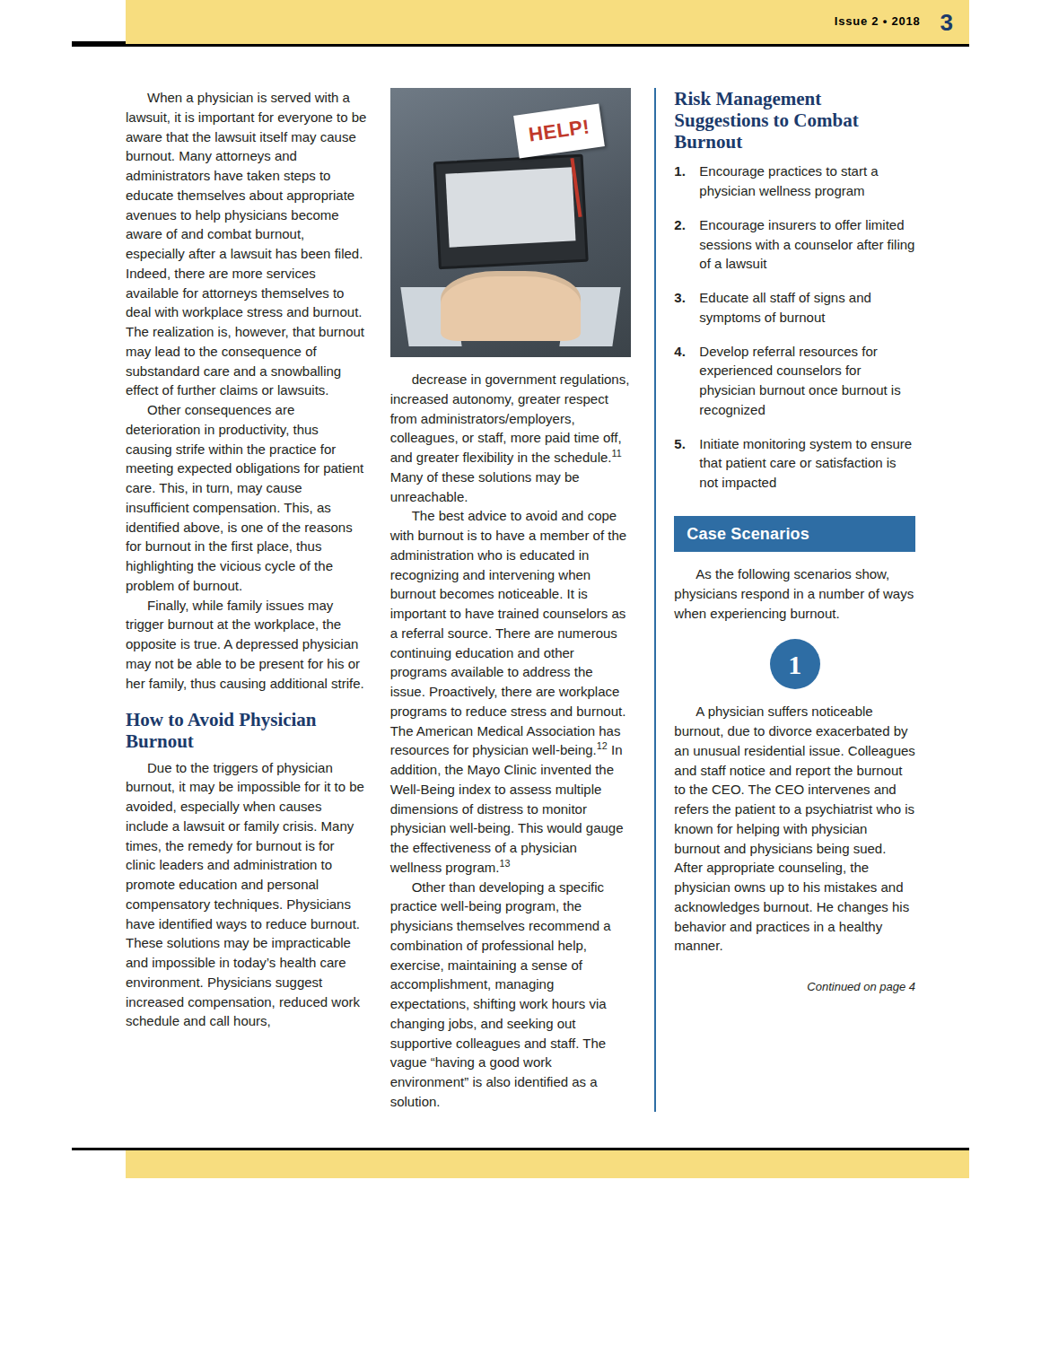Issue 2 • 2018 3
When a physician is served with a lawsuit, it is important for everyone to be aware that the lawsuit itself may cause burnout. Many attorneys and administrators have taken steps to educate themselves about appropriate avenues to help physicians become aware of and combat burnout, especially after a lawsuit has been filed. Indeed, there are more services available for attorneys themselves to deal with workplace stress and burnout. The realization is, however, that burnout may lead to the consequence of substandard care and a snowballing effect of further claims or lawsuits.
Other consequences are deterioration in productivity, thus causing strife within the practice for meeting expected obligations for patient care. This, in turn, may cause insufficient compensation. This, as identified above, is one of the reasons for burnout in the first place, thus highlighting the vicious cycle of the problem of burnout.
Finally, while family issues may trigger burnout at the workplace, the opposite is true. A depressed physician may not be able to be present for his or her family, thus causing additional strife.
How to Avoid Physician Burnout
Due to the triggers of physician burnout, it may be impossible for it to be avoided, especially when causes include a lawsuit or family crisis. Many times, the remedy for burnout is for clinic leaders and administration to promote education and personal compensa­tory techniques. Physicians have identified ways to reduce burnout. These solutions may be impracticable and impossible in today’s health care environment. Physicians suggest increased compensation, reduced work schedule and call hours,
HELP!
decrease in government regulations, increased autonomy, greater respect from administrators/employers, colleagues, or staff, more paid time off, and greater flexibility in the schedule.11 Many of these solutions may be unreachable.
The best advice to avoid and cope with burnout is to have a member of the administration who is educated in recognizing and intervening when burnout becomes noticeable. It is important to have trained counselors as a referral source. There are numerous continuing education and other programs available to address the issue. Proactively, there are workplace programs to reduce stress and burnout. The American Medical Association has resources for physician well-being.12 In addition, the Mayo Clinic invented the Well-Being index to assess multiple dimensions of distress to monitor physician well-being. This would gauge the effectiveness of a physician wellness program.13
Other than developing a specific practice well-being program, the physicians themselves recommend a combination of professional help, exercise, maintaining a sense of accomplishment, managing expectations, shifting work hours via changing jobs, and seeking out supportive colleagues and staff. The vague “having a good work environment” is also identified as a solution.
Risk Management Suggestions to Combat Burnout
Encourage practices to start a physician wellness program
Encourage insurers to offer limited sessions with a counselor after filing of a lawsuit
Educate all staff of signs and symptoms of burnout
Develop referral resources for experienced counselors for physician burnout once burnout is recognized
Initiate monitoring system to ensure that patient care or satisfaction is not impacted
Case Scenarios
As the following scenarios show, physicians respond in a number of ways when experiencing burnout.
1
A physician suffers noticeable burnout, due to divorce exacerbated by an unusual residential issue. Colleagues and staff notice and report the burnout to the CEO. The CEO intervenes and refers the patient to a psychiatrist who is known for helping with physician burnout and physicians being sued. After appropriate counseling, the physician owns up to his mistakes and acknowledges burnout. He changes his behavior and practices in a healthy manner.
Continued on page 4